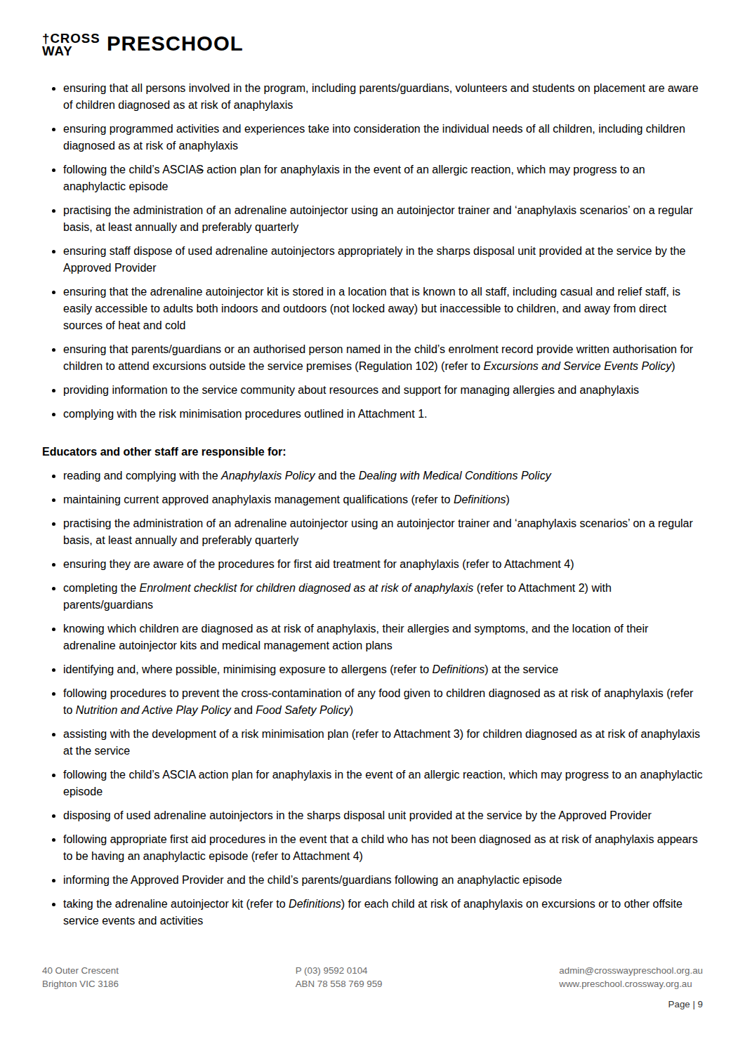†CROSS
WAY PRESCHOOL
ensuring that all persons involved in the program, including parents/guardians, volunteers and students on placement are aware of children diagnosed as at risk of anaphylaxis
ensuring programmed activities and experiences take into consideration the individual needs of all children, including children diagnosed as at risk of anaphylaxis
following the child’s ASCIAS action plan for anaphylaxis in the event of an allergic reaction, which may progress to an anaphylactic episode
practising the administration of an adrenaline autoinjector using an autoinjector trainer and ‘anaphylaxis scenarios’ on a regular basis, at least annually and preferably quarterly
ensuring staff dispose of used adrenaline autoinjectors appropriately in the sharps disposal unit provided at the service by the Approved Provider
ensuring that the adrenaline autoinjector kit is stored in a location that is known to all staff, including casual and relief staff, is easily accessible to adults both indoors and outdoors (not locked away) but inaccessible to children, and away from direct sources of heat and cold
ensuring that parents/guardians or an authorised person named in the child’s enrolment record provide written authorisation for children to attend excursions outside the service premises (Regulation 102) (refer to Excursions and Service Events Policy)
providing information to the service community about resources and support for managing allergies and anaphylaxis
complying with the risk minimisation procedures outlined in Attachment 1.
Educators and other staff are responsible for:
reading and complying with the Anaphylaxis Policy and the Dealing with Medical Conditions Policy
maintaining current approved anaphylaxis management qualifications (refer to Definitions)
practising the administration of an adrenaline autoinjector using an autoinjector trainer and ‘anaphylaxis scenarios’ on a regular basis, at least annually and preferably quarterly
ensuring they are aware of the procedures for first aid treatment for anaphylaxis (refer to Attachment 4)
completing the Enrolment checklist for children diagnosed as at risk of anaphylaxis (refer to Attachment 2) with parents/guardians
knowing which children are diagnosed as at risk of anaphylaxis, their allergies and symptoms, and the location of their adrenaline autoinjector kits and medical management action plans
identifying and, where possible, minimising exposure to allergens (refer to Definitions) at the service
following procedures to prevent the cross-contamination of any food given to children diagnosed as at risk of anaphylaxis (refer to Nutrition and Active Play Policy and Food Safety Policy)
assisting with the development of a risk minimisation plan (refer to Attachment 3) for children diagnosed as at risk of anaphylaxis at the service
following the child’s ASCIA action plan for anaphylaxis in the event of an allergic reaction, which may progress to an anaphylactic episode
disposing of used adrenaline autoinjectors in the sharps disposal unit provided at the service by the Approved Provider
following appropriate first aid procedures in the event that a child who has not been diagnosed as at risk of anaphylaxis appears to be having an anaphylactic episode (refer to Attachment 4)
informing the Approved Provider and the child’s parents/guardians following an anaphylactic episode
taking the adrenaline autoinjector kit (refer to Definitions) for each child at risk of anaphylaxis on excursions or to other offsite service events and activities
40 Outer Crescent
Brighton VIC 3186
P (03) 9592 0104
ABN 78 558 769 959
admin@crosswaypreschool.org.au
www.preschool.crossway.org.au
Page | 9